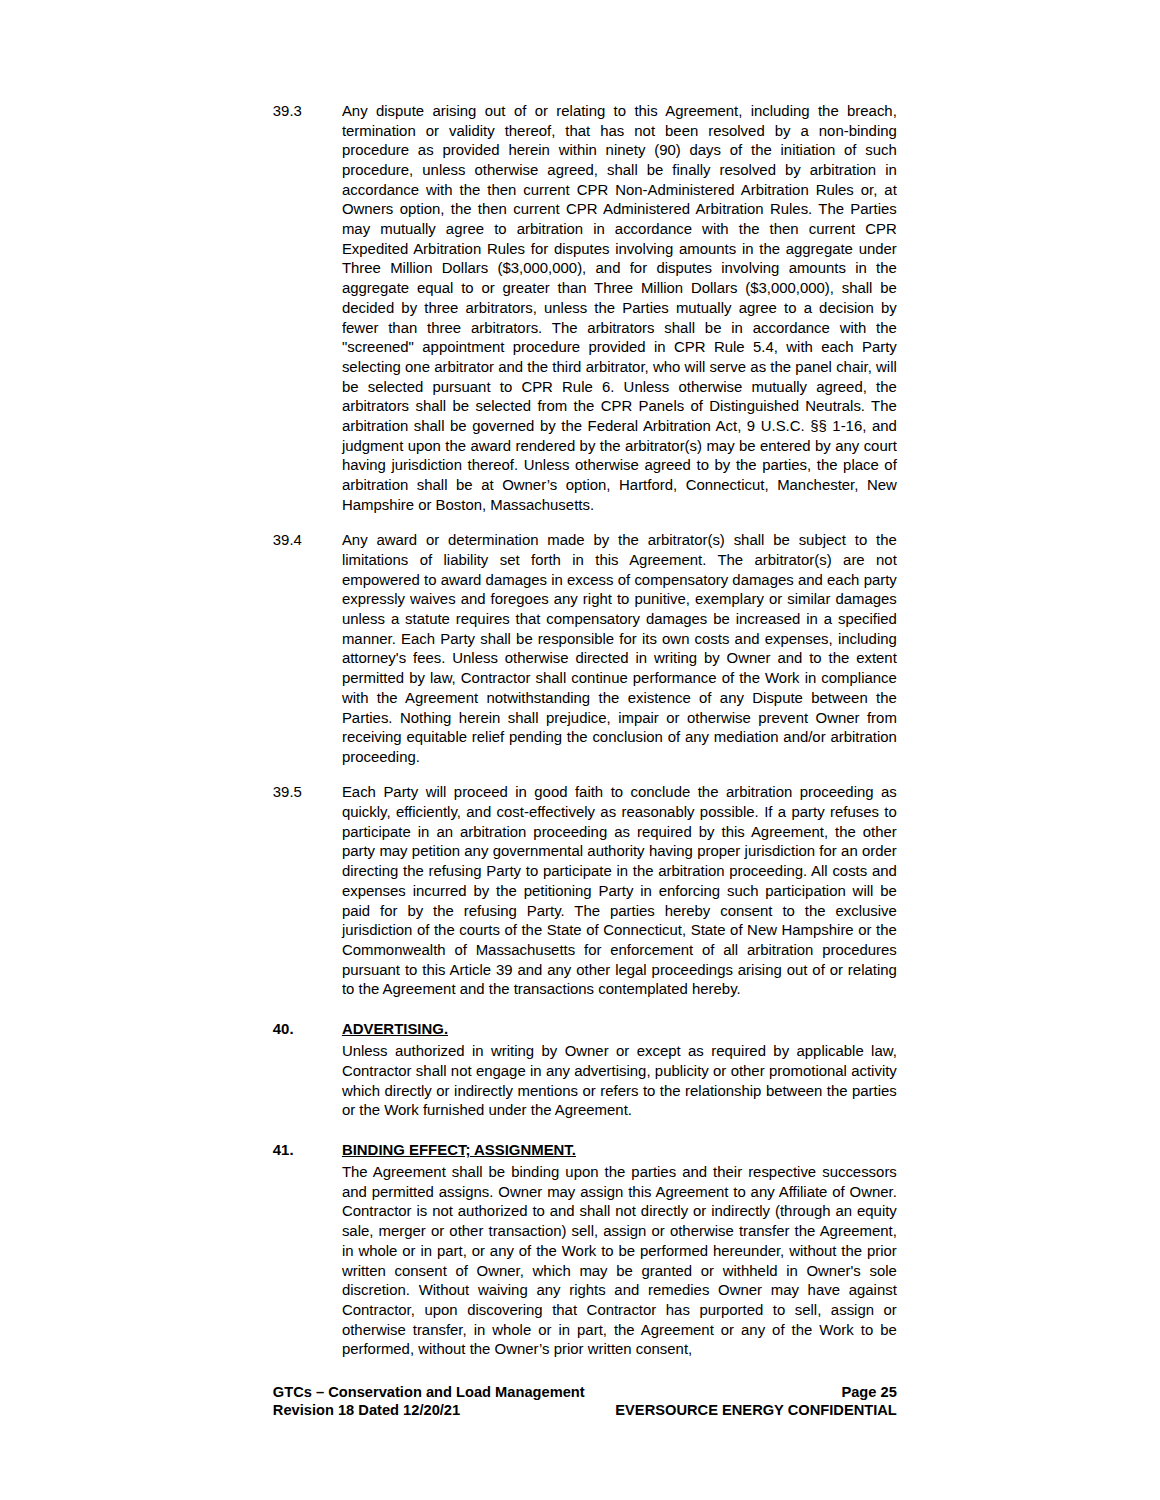39.3
Any dispute arising out of or relating to this Agreement, including the breach, termination or validity thereof, that has not been resolved by a non-binding procedure as provided herein within ninety (90) days of the initiation of such procedure, unless otherwise agreed, shall be finally resolved by arbitration in accordance with the then current CPR Non-Administered Arbitration Rules or, at Owners option, the then current CPR Administered Arbitration Rules. The Parties may mutually agree to arbitration in accordance with the then current CPR Expedited Arbitration Rules for disputes involving amounts in the aggregate under Three Million Dollars ($3,000,000), and for disputes involving amounts in the aggregate equal to or greater than Three Million Dollars ($3,000,000), shall be decided by three arbitrators, unless the Parties mutually agree to a decision by fewer than three arbitrators. The arbitrators shall be in accordance with the "screened" appointment procedure provided in CPR Rule 5.4, with each Party selecting one arbitrator and the third arbitrator, who will serve as the panel chair, will be selected pursuant to CPR Rule 6. Unless otherwise mutually agreed, the arbitrators shall be selected from the CPR Panels of Distinguished Neutrals. The arbitration shall be governed by the Federal Arbitration Act, 9 U.S.C. §§ 1-16, and judgment upon the award rendered by the arbitrator(s) may be entered by any court having jurisdiction thereof. Unless otherwise agreed to by the parties, the place of arbitration shall be at Owner’s option, Hartford, Connecticut, Manchester, New Hampshire or Boston, Massachusetts.
39.4
Any award or determination made by the arbitrator(s) shall be subject to the limitations of liability set forth in this Agreement. The arbitrator(s) are not empowered to award damages in excess of compensatory damages and each party expressly waives and foregoes any right to punitive, exemplary or similar damages unless a statute requires that compensatory damages be increased in a specified manner. Each Party shall be responsible for its own costs and expenses, including attorney's fees. Unless otherwise directed in writing by Owner and to the extent permitted by law, Contractor shall continue performance of the Work in compliance with the Agreement notwithstanding the existence of any Dispute between the Parties. Nothing herein shall prejudice, impair or otherwise prevent Owner from receiving equitable relief pending the conclusion of any mediation and/or arbitration proceeding.
39.5
Each Party will proceed in good faith to conclude the arbitration proceeding as quickly, efficiently, and cost-effectively as reasonably possible. If a party refuses to participate in an arbitration proceeding as required by this Agreement, the other party may petition any governmental authority having proper jurisdiction for an order directing the refusing Party to participate in the arbitration proceeding. All costs and expenses incurred by the petitioning Party in enforcing such participation will be paid for by the refusing Party. The parties hereby consent to the exclusive jurisdiction of the courts of the State of Connecticut, State of New Hampshire or the Commonwealth of Massachusetts for enforcement of all arbitration procedures pursuant to this Article 39 and any other legal proceedings arising out of or relating to the Agreement and the transactions contemplated hereby.
40.
ADVERTISING.
Unless authorized in writing by Owner or except as required by applicable law, Contractor shall not engage in any advertising, publicity or other promotional activity which directly or indirectly mentions or refers to the relationship between the parties or the Work furnished under the Agreement.
41.
BINDING EFFECT; ASSIGNMENT.
The Agreement shall be binding upon the parties and their respective successors and permitted assigns. Owner may assign this Agreement to any Affiliate of Owner. Contractor is not authorized to and shall not directly or indirectly (through an equity sale, merger or other transaction) sell, assign or otherwise transfer the Agreement, in whole or in part, or any of the Work to be performed hereunder, without the prior written consent of Owner, which may be granted or withheld in Owner's sole discretion. Without waiving any rights and remedies Owner may have against Contractor, upon discovering that Contractor has purported to sell, assign or otherwise transfer, in whole or in part, the Agreement or any of the Work to be performed, without the Owner’s prior written consent,
GTCs – Conservation and Load Management
Revision 18 Dated 12/20/21
Page 25
EVERSOURCE ENERGY CONFIDENTIAL